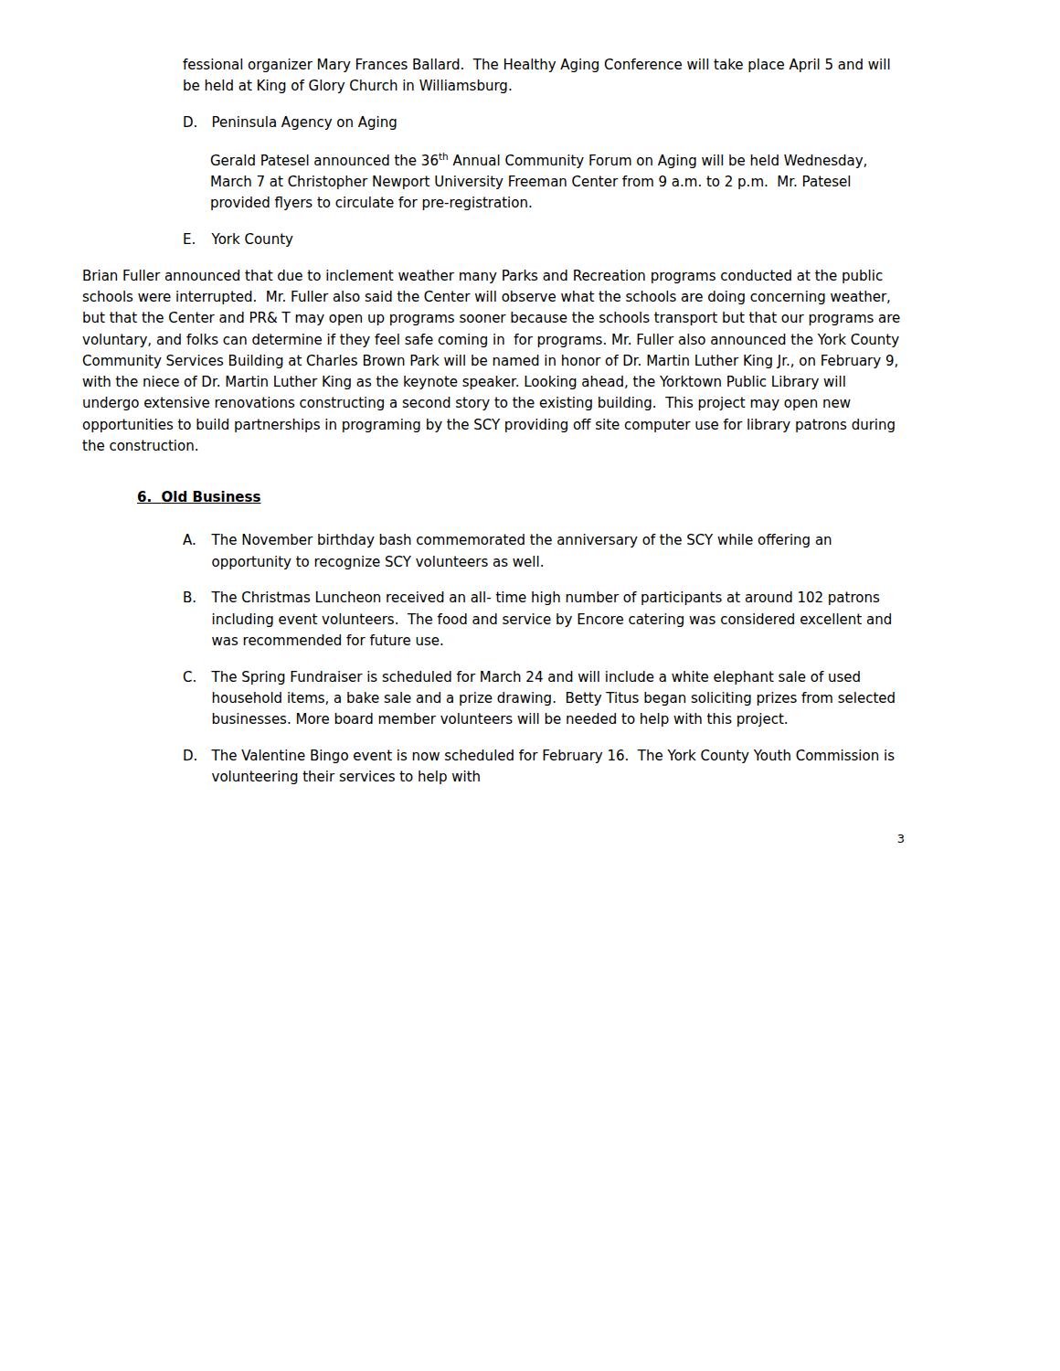fessional organizer Mary Frances Ballard. The Healthy Aging Conference will take place April 5 and will be held at King of Glory Church in Williamsburg.
D. Peninsula Agency on Aging
Gerald Patesel announced the 36th Annual Community Forum on Aging will be held Wednesday, March 7 at Christopher Newport University Freeman Center from 9 a.m. to 2 p.m. Mr. Patesel provided flyers to circulate for pre-registration.
E. York County
Brian Fuller announced that due to inclement weather many Parks and Recreation programs conducted at the public schools were interrupted. Mr. Fuller also said the Center will observe what the schools are doing concerning weather, but that the Center and PR& T may open up programs sooner because the schools transport but that our programs are voluntary, and folks can determine if they feel safe coming in for programs. Mr. Fuller also announced the York County Community Services Building at Charles Brown Park will be named in honor of Dr. Martin Luther King Jr., on February 9, with the niece of Dr. Martin Luther King as the keynote speaker. Looking ahead, the Yorktown Public Library will undergo extensive renovations constructing a second story to the existing building. This project may open new opportunities to build partnerships in programing by the SCY providing off site computer use for library patrons during the construction.
6. Old Business
A. The November birthday bash commemorated the anniversary of the SCY while offering an opportunity to recognize SCY volunteers as well.
B. The Christmas Luncheon received an all- time high number of participants at around 102 patrons including event volunteers. The food and service by Encore catering was considered excellent and was recommended for future use.
C. The Spring Fundraiser is scheduled for March 24 and will include a white elephant sale of used household items, a bake sale and a prize drawing. Betty Titus began soliciting prizes from selected businesses. More board member volunteers will be needed to help with this project.
D. The Valentine Bingo event is now scheduled for February 16. The York County Youth Commission is volunteering their services to help with
3